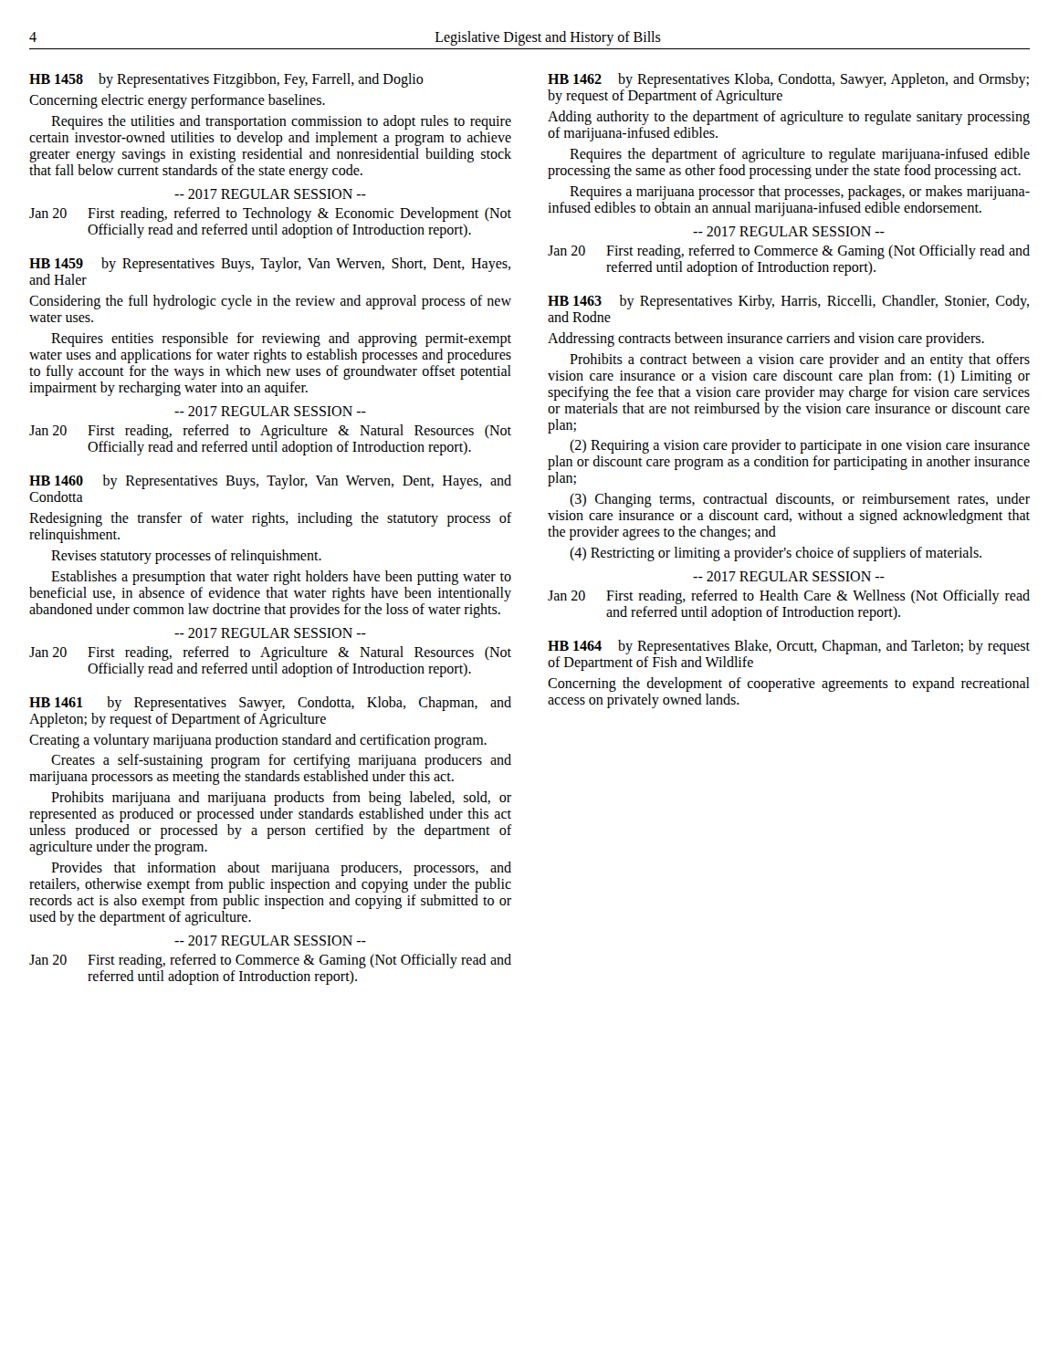4 Legislative Digest and History of Bills
HB 1458 by Representatives Fitzgibbon, Fey, Farrell, and Doglio
Concerning electric energy performance baselines.
Requires the utilities and transportation commission to adopt rules to require certain investor-owned utilities to develop and implement a program to achieve greater energy savings in existing residential and nonresidential building stock that fall below current standards of the state energy code.
-- 2017 REGULAR SESSION --
Jan 20 First reading, referred to Technology & Economic Development (Not Officially read and referred until adoption of Introduction report).
HB 1459 by Representatives Buys, Taylor, Van Werven, Short, Dent, Hayes, and Haler
Considering the full hydrologic cycle in the review and approval process of new water uses.
Requires entities responsible for reviewing and approving permit-exempt water uses and applications for water rights to establish processes and procedures to fully account for the ways in which new uses of groundwater offset potential impairment by recharging water into an aquifer.
-- 2017 REGULAR SESSION --
Jan 20 First reading, referred to Agriculture & Natural Resources (Not Officially read and referred until adoption of Introduction report).
HB 1460 by Representatives Buys, Taylor, Van Werven, Dent, Hayes, and Condotta
Redesigning the transfer of water rights, including the statutory process of relinquishment.
Revises statutory processes of relinquishment.
Establishes a presumption that water right holders have been putting water to beneficial use, in absence of evidence that water rights have been intentionally abandoned under common law doctrine that provides for the loss of water rights.
-- 2017 REGULAR SESSION --
Jan 20 First reading, referred to Agriculture & Natural Resources (Not Officially read and referred until adoption of Introduction report).
HB 1461 by Representatives Sawyer, Condotta, Kloba, Chapman, and Appleton; by request of Department of Agriculture
Creating a voluntary marijuana production standard and certification program.
Creates a self-sustaining program for certifying marijuana producers and marijuana processors as meeting the standards established under this act.
Prohibits marijuana and marijuana products from being labeled, sold, or represented as produced or processed under standards established under this act unless produced or processed by a person certified by the department of agriculture under the program.
Provides that information about marijuana producers, processors, and retailers, otherwise exempt from public inspection and copying under the public records act is also exempt from public inspection and copying if submitted to or used by the department of agriculture.
-- 2017 REGULAR SESSION --
Jan 20 First reading, referred to Commerce & Gaming (Not Officially read and referred until adoption of Introduction report).
HB 1462 by Representatives Kloba, Condotta, Sawyer, Appleton, and Ormsby; by request of Department of Agriculture
Adding authority to the department of agriculture to regulate sanitary processing of marijuana-infused edibles.
Requires the department of agriculture to regulate marijuana-infused edible processing the same as other food processing under the state food processing act.
Requires a marijuana processor that processes, packages, or makes marijuana-infused edibles to obtain an annual marijuana-infused edible endorsement.
-- 2017 REGULAR SESSION --
Jan 20 First reading, referred to Commerce & Gaming (Not Officially read and referred until adoption of Introduction report).
HB 1463 by Representatives Kirby, Harris, Riccelli, Chandler, Stonier, Cody, and Rodne
Addressing contracts between insurance carriers and vision care providers.
Prohibits a contract between a vision care provider and an entity that offers vision care insurance or a vision care discount care plan from: (1) Limiting or specifying the fee that a vision care provider may charge for vision care services or materials that are not reimbursed by the vision care insurance or discount care plan;
(2) Requiring a vision care provider to participate in one vision care insurance plan or discount care program as a condition for participating in another insurance plan;
(3) Changing terms, contractual discounts, or reimbursement rates, under vision care insurance or a discount card, without a signed acknowledgment that the provider agrees to the changes; and
(4) Restricting or limiting a provider's choice of suppliers of materials.
-- 2017 REGULAR SESSION --
Jan 20 First reading, referred to Health Care & Wellness (Not Officially read and referred until adoption of Introduction report).
HB 1464 by Representatives Blake, Orcutt, Chapman, and Tarleton; by request of Department of Fish and Wildlife
Concerning the development of cooperative agreements to expand recreational access on privately owned lands.